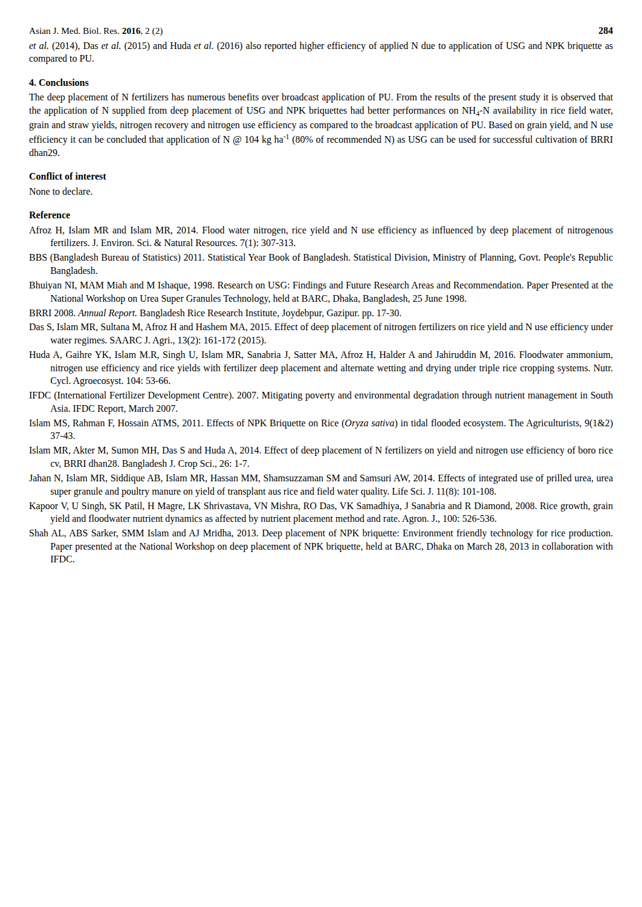Asian J. Med. Biol. Res. 2016, 2 (2)
284
et al. (2014), Das et al. (2015) and Huda et al. (2016) also reported higher efficiency of applied N due to application of USG and NPK briquette as compared to PU.
4. Conclusions
The deep placement of N fertilizers has numerous benefits over broadcast application of PU. From the results of the present study it is observed that the application of N supplied from deep placement of USG and NPK briquettes had better performances on NH4-N availability in rice field water, grain and straw yields, nitrogen recovery and nitrogen use efficiency as compared to the broadcast application of PU. Based on grain yield, and N use efficiency it can be concluded that application of N @ 104 kg ha-1 (80% of recommended N) as USG can be used for successful cultivation of BRRI dhan29.
Conflict of interest
None to declare.
Reference
Afroz H, Islam MR and Islam MR, 2014. Flood water nitrogen, rice yield and N use efficiency as influenced by deep placement of nitrogenous fertilizers. J. Environ. Sci. & Natural Resources. 7(1): 307-313.
BBS (Bangladesh Bureau of Statistics) 2011. Statistical Year Book of Bangladesh. Statistical Division, Ministry of Planning, Govt. People's Republic Bangladesh.
Bhuiyan NI, MAM Miah and M Ishaque, 1998. Research on USG: Findings and Future Research Areas and Recommendation. Paper Presented at the National Workshop on Urea Super Granules Technology, held at BARC, Dhaka, Bangladesh, 25 June 1998.
BRRI 2008. Annual Report. Bangladesh Rice Research Institute, Joydebpur, Gazipur. pp. 17-30.
Das S, Islam MR, Sultana M, Afroz H and Hashem MA, 2015. Effect of deep placement of nitrogen fertilizers on rice yield and N use efficiency under water regimes. SAARC J. Agri., 13(2): 161-172 (2015).
Huda A, Gaihre YK, Islam M.R, Singh U, Islam MR, Sanabria J, Satter MA, Afroz H, Halder A and Jahiruddin M, 2016. Floodwater ammonium, nitrogen use efficiency and rice yields with fertilizer deep placement and alternate wetting and drying under triple rice cropping systems. Nutr. Cycl. Agroecosyst. 104: 53-66.
IFDC (International Fertilizer Development Centre). 2007. Mitigating poverty and environmental degradation through nutrient management in South Asia. IFDC Report, March 2007.
Islam MS, Rahman F, Hossain ATMS, 2011. Effects of NPK Briquette on Rice (Oryza sativa) in tidal flooded ecosystem. The Agriculturists, 9(1&2) 37-43.
Islam MR, Akter M, Sumon MH, Das S and Huda A, 2014. Effect of deep placement of N fertilizers on yield and nitrogen use efficiency of boro rice cv, BRRI dhan28. Bangladesh J. Crop Sci., 26: 1-7.
Jahan N, Islam MR, Siddique AB, Islam MR, Hassan MM, Shamsuzzaman SM and Samsuri AW, 2014. Effects of integrated use of prilled urea, urea super granule and poultry manure on yield of transplant aus rice and field water quality. Life Sci. J. 11(8): 101-108.
Kapoor V, U Singh, SK Patil, H Magre, LK Shrivastava, VN Mishra, RO Das, VK Samadhiya, J Sanabria and R Diamond, 2008. Rice growth, grain yield and floodwater nutrient dynamics as affected by nutrient placement method and rate. Agron. J., 100: 526-536.
Shah AL, ABS Sarker, SMM Islam and AJ Mridha, 2013. Deep placement of NPK briquette: Environment friendly technology for rice production. Paper presented at the National Workshop on deep placement of NPK briquette, held at BARC, Dhaka on March 28, 2013 in collaboration with IFDC.